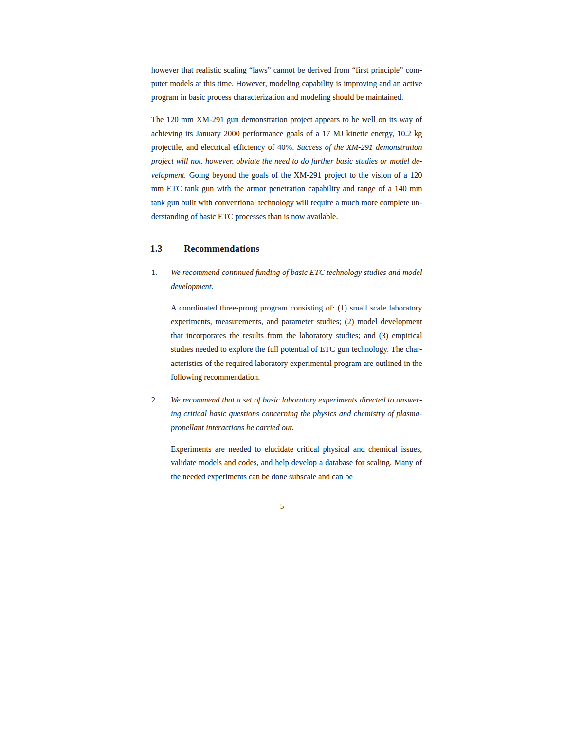however that realistic scaling “laws” cannot be derived from “first principle” computer models at this time. However, modeling capability is improving and an active program in basic process characterization and modeling should be maintained.
The 120 mm XM-291 gun demonstration project appears to be well on its way of achieving its January 2000 performance goals of a 17 MJ kinetic energy, 10.2 kg projectile, and electrical efficiency of 40%. Success of the XM-291 demonstration project will not, however, obviate the need to do further basic studies or model development. Going beyond the goals of the XM-291 project to the vision of a 120 mm ETC tank gun with the armor penetration capability and range of a 140 mm tank gun built with conventional technology will require a much more complete understanding of basic ETC processes than is now available.
1.3 Recommendations
We recommend continued funding of basic ETC technology studies and model development.
A coordinated three-prong program consisting of: (1) small scale laboratory experiments, measurements, and parameter studies; (2) model development that incorporates the results from the laboratory studies; and (3) empirical studies needed to explore the full potential of ETC gun technology. The characteristics of the required laboratory experimental program are outlined in the following recommendation.
We recommend that a set of basic laboratory experiments directed to answering critical basic questions concerning the physics and chemistry of plasma-propellant interactions be carried out.
Experiments are needed to elucidate critical physical and chemical issues, validate models and codes, and help develop a database for scaling. Many of the needed experiments can be done subscale and can be
5